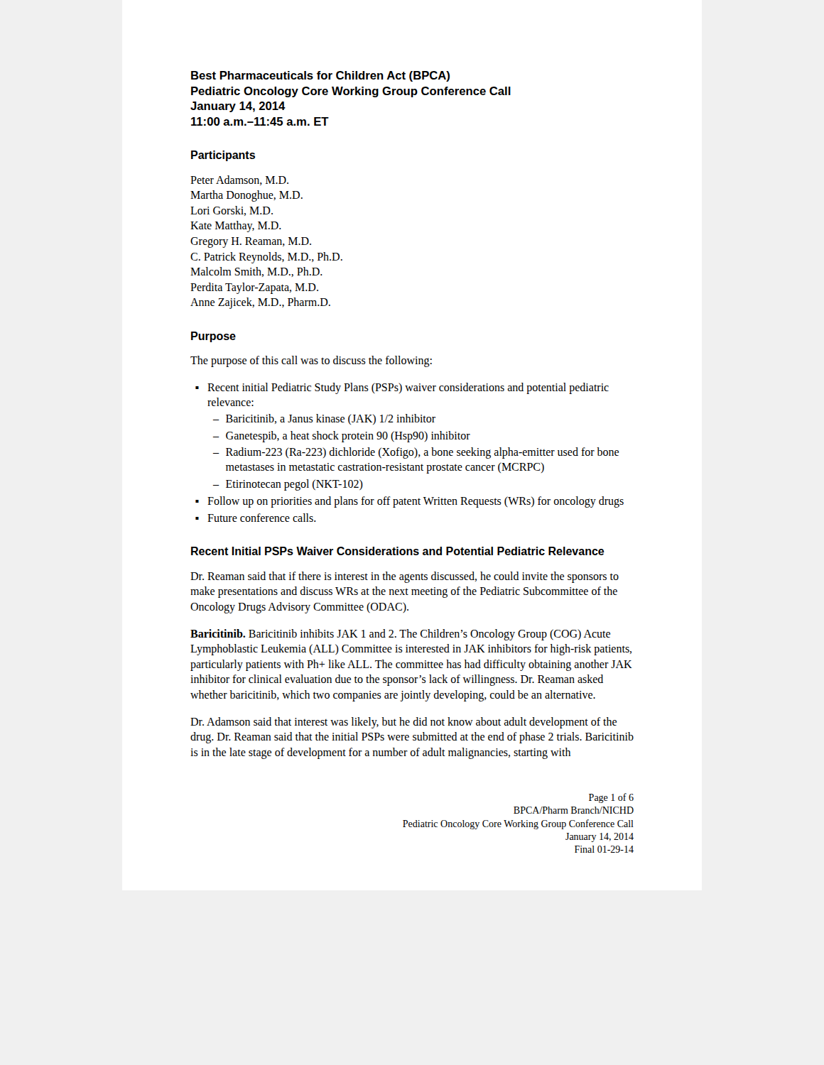Best Pharmaceuticals for Children Act (BPCA)
Pediatric Oncology Core Working Group Conference Call
January 14, 2014
11:00 a.m.–11:45 a.m. ET
Participants
Peter Adamson, M.D.
Martha Donoghue, M.D.
Lori Gorski, M.D.
Kate Matthay, M.D.
Gregory H. Reaman, M.D.
C. Patrick Reynolds, M.D., Ph.D.
Malcolm Smith, M.D., Ph.D.
Perdita Taylor-Zapata, M.D.
Anne Zajicek, M.D., Pharm.D.
Purpose
The purpose of this call was to discuss the following:
Recent initial Pediatric Study Plans (PSPs) waiver considerations and potential pediatric relevance:
Baricitinib, a Janus kinase (JAK) 1/2 inhibitor
Ganetespib, a heat shock protein 90 (Hsp90) inhibitor
Radium-223 (Ra-223) dichloride (Xofigo), a bone seeking alpha-emitter used for bone metastases in metastatic castration-resistant prostate cancer (MCRPC)
Etirinotecan pegol (NKT-102)
Follow up on priorities and plans for off patent Written Requests (WRs) for oncology drugs
Future conference calls.
Recent Initial PSPs Waiver Considerations and Potential Pediatric Relevance
Dr. Reaman said that if there is interest in the agents discussed, he could invite the sponsors to make presentations and discuss WRs at the next meeting of the Pediatric Subcommittee of the Oncology Drugs Advisory Committee (ODAC).
Baricitinib. Baricitinib inhibits JAK 1 and 2. The Children’s Oncology Group (COG) Acute Lymphoblastic Leukemia (ALL) Committee is interested in JAK inhibitors for high-risk patients, particularly patients with Ph+ like ALL. The committee has had difficulty obtaining another JAK inhibitor for clinical evaluation due to the sponsor’s lack of willingness. Dr. Reaman asked whether baricitinib, which two companies are jointly developing, could be an alternative.
Dr. Adamson said that interest was likely, but he did not know about adult development of the drug. Dr. Reaman said that the initial PSPs were submitted at the end of phase 2 trials. Baricitinib is in the late stage of development for a number of adult malignancies, starting with
Page 1 of 6
BPCA/Pharm Branch/NICHD
Pediatric Oncology Core Working Group Conference Call
January 14, 2014
Final 01-29-14